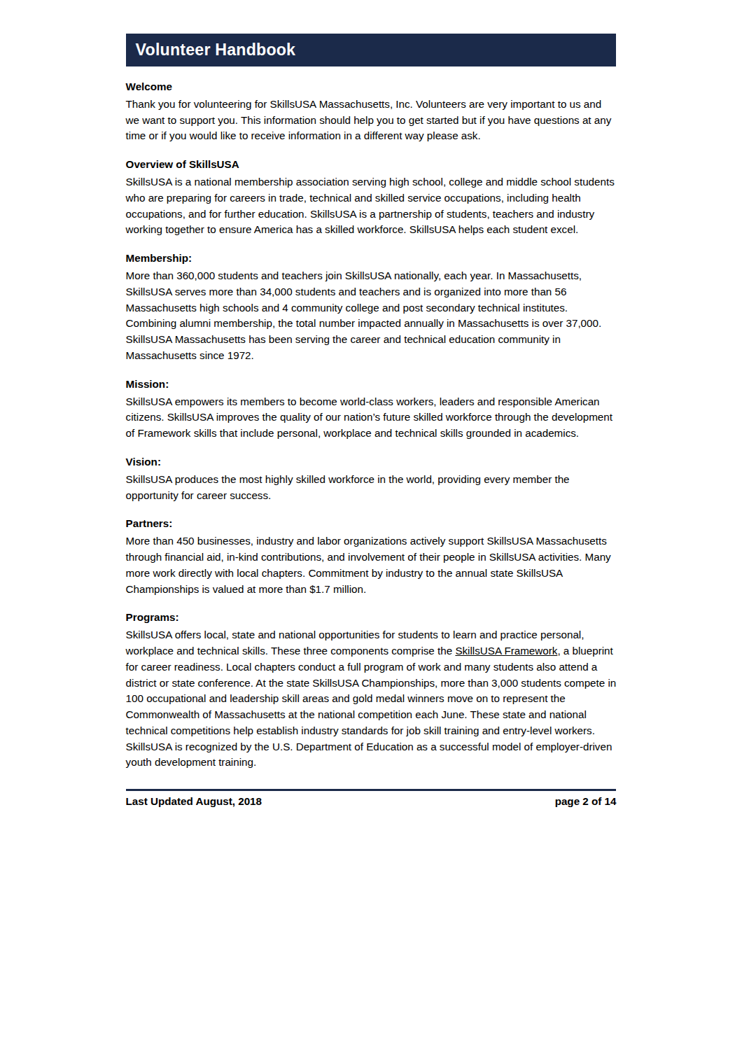Volunteer Handbook
Welcome
Thank you for volunteering for SkillsUSA Massachusetts, Inc. Volunteers are very important to us and we want to support you. This information should help you to get started but if you have questions at any time or if you would like to receive information in a different way please ask.
Overview of SkillsUSA
SkillsUSA is a national membership association serving high school, college and middle school students who are preparing for careers in trade, technical and skilled service occupations, including health occupations, and for further education. SkillsUSA is a partnership of students, teachers and industry working together to ensure America has a skilled workforce. SkillsUSA helps each student excel.
Membership:
More than 360,000 students and teachers join SkillsUSA nationally, each year. In Massachusetts, SkillsUSA serves more than 34,000 students and teachers and is organized into more than 56 Massachusetts high schools and 4 community college and post secondary technical institutes. Combining alumni membership, the total number impacted annually in Massachusetts is over 37,000. SkillsUSA Massachusetts has been serving the career and technical education community in Massachusetts since 1972.
Mission:
SkillsUSA empowers its members to become world-class workers, leaders and responsible American citizens. SkillsUSA improves the quality of our nation’s future skilled workforce through the development of Framework skills that include personal, workplace and technical skills grounded in academics.
Vision:
SkillsUSA produces the most highly skilled workforce in the world, providing every member the opportunity for career success.
Partners:
More than 450 businesses, industry and labor organizations actively support SkillsUSA Massachusetts through financial aid, in-kind contributions, and involvement of their people in SkillsUSA activities. Many more work directly with local chapters. Commitment by industry to the annual state SkillsUSA Championships is valued at more than $1.7 million.
Programs:
SkillsUSA offers local, state and national opportunities for students to learn and practice personal, workplace and technical skills. These three components comprise the SkillsUSA Framework, a blueprint for career readiness. Local chapters conduct a full program of work and many students also attend a district or state conference. At the state SkillsUSA Championships, more than 3,000 students compete in 100 occupational and leadership skill areas and gold medal winners move on to represent the Commonwealth of Massachusetts at the national competition each June. These state and national technical competitions help establish industry standards for job skill training and entry-level workers. SkillsUSA is recognized by the U.S. Department of Education as a successful model of employer-driven youth development training.
Last Updated August, 2018 page 2 of 14